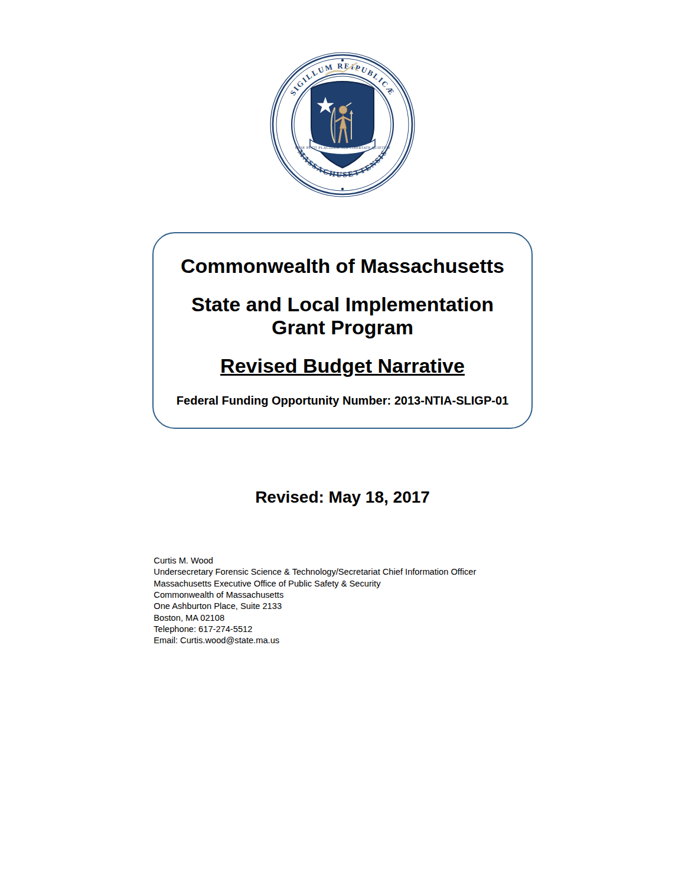SIGILLUM REIPUBLICÆ MASSACHUSETTENSIS ENSE PETIT PLACIDAM SUB LIBERTATE QUIETEM
Commonwealth of Massachusetts
State and Local Implementation Grant Program
Revised Budget Narrative
Federal Funding Opportunity Number: 2013-NTIA-SLIGP-01
Revised: May 18, 2017
Curtis M. Wood
Undersecretary Forensic Science & Technology/Secretariat Chief Information Officer
Massachusetts Executive Office of Public Safety & Security
Commonwealth of Massachusetts
One Ashburton Place, Suite 2133
Boston, MA 02108
Telephone: 617-274-5512
Email: Curtis.wood@state.ma.us